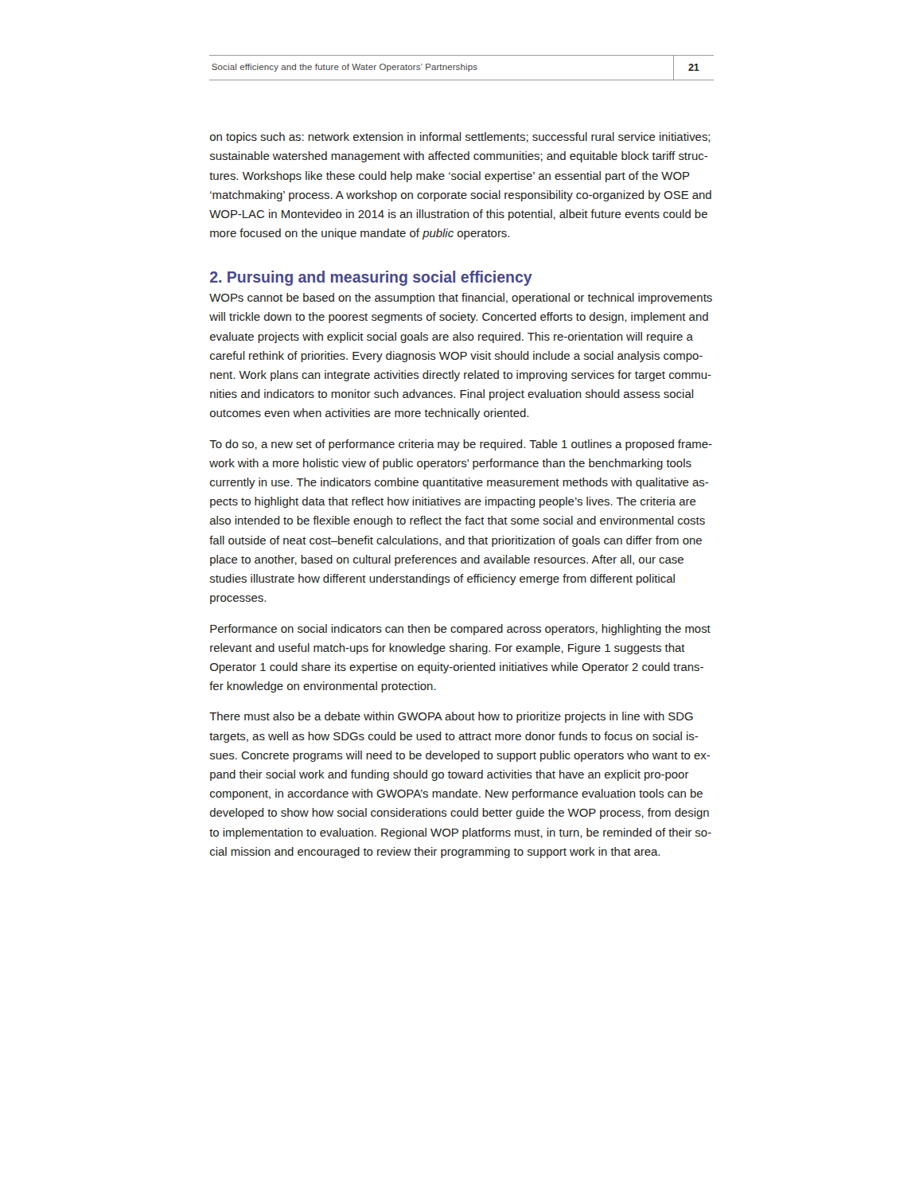Social efficiency and the future of Water Operators’ Partnerships
21
on topics such as: network extension in informal settlements; successful rural service initiatives; sustainable watershed management with affected communities; and equitable block tariff structures. Workshops like these could help make ‘social expertise’ an essential part of the WOP ‘matchmaking’ process. A workshop on corporate social responsibility co-organized by OSE and WOP-LAC in Montevideo in 2014 is an illustration of this potential, albeit future events could be more focused on the unique mandate of public operators.
2. Pursuing and measuring social efficiency
WOPs cannot be based on the assumption that financial, operational or technical improvements will trickle down to the poorest segments of society. Concerted efforts to design, implement and evaluate projects with explicit social goals are also required. This re-orientation will require a careful rethink of priorities. Every diagnosis WOP visit should include a social analysis component. Work plans can integrate activities directly related to improving services for target communities and indicators to monitor such advances. Final project evaluation should assess social outcomes even when activities are more technically oriented.
To do so, a new set of performance criteria may be required. Table 1 outlines a proposed framework with a more holistic view of public operators’ performance than the benchmarking tools currently in use. The indicators combine quantitative measurement methods with qualitative aspects to highlight data that reflect how initiatives are impacting people’s lives. The criteria are also intended to be flexible enough to reflect the fact that some social and environmental costs fall outside of neat cost–benefit calculations, and that prioritization of goals can differ from one place to another, based on cultural preferences and available resources. After all, our case studies illustrate how different understandings of efficiency emerge from different political processes.
Performance on social indicators can then be compared across operators, highlighting the most relevant and useful match-ups for knowledge sharing. For example, Figure 1 suggests that Operator 1 could share its expertise on equity-oriented initiatives while Operator 2 could transfer knowledge on environmental protection.
There must also be a debate within GWOPA about how to prioritize projects in line with SDG targets, as well as how SDGs could be used to attract more donor funds to focus on social issues. Concrete programs will need to be developed to support public operators who want to expand their social work and funding should go toward activities that have an explicit pro-poor component, in accordance with GWOPA’s mandate. New performance evaluation tools can be developed to show how social considerations could better guide the WOP process, from design to implementation to evaluation. Regional WOP platforms must, in turn, be reminded of their social mission and encouraged to review their programming to support work in that area.